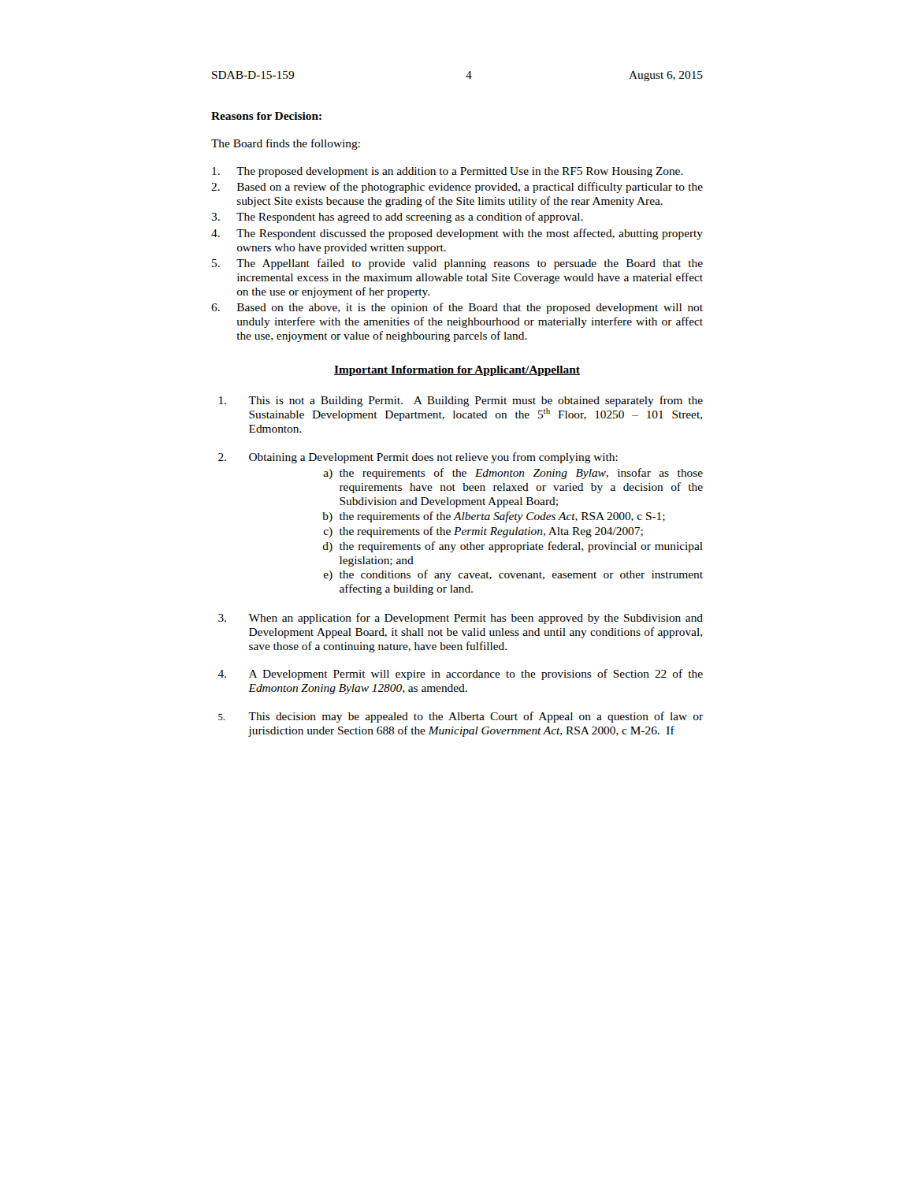SDAB-D-15-159
4
August 6, 2015
Reasons for Decision:
The Board finds the following:
1. The proposed development is an addition to a Permitted Use in the RF5 Row Housing Zone.
2. Based on a review of the photographic evidence provided, a practical difficulty particular to the subject Site exists because the grading of the Site limits utility of the rear Amenity Area.
3. The Respondent has agreed to add screening as a condition of approval.
4. The Respondent discussed the proposed development with the most affected, abutting property owners who have provided written support.
5. The Appellant failed to provide valid planning reasons to persuade the Board that the incremental excess in the maximum allowable total Site Coverage would have a material effect on the use or enjoyment of her property.
6. Based on the above, it is the opinion of the Board that the proposed development will not unduly interfere with the amenities of the neighbourhood or materially interfere with or affect the use, enjoyment or value of neighbouring parcels of land.
Important Information for Applicant/Appellant
1. This is not a Building Permit. A Building Permit must be obtained separately from the Sustainable Development Department, located on the 5th Floor, 10250 – 101 Street, Edmonton.
2. Obtaining a Development Permit does not relieve you from complying with:
a) the requirements of the Edmonton Zoning Bylaw, insofar as those requirements have not been relaxed or varied by a decision of the Subdivision and Development Appeal Board;
b) the requirements of the Alberta Safety Codes Act, RSA 2000, c S-1;
c) the requirements of the Permit Regulation, Alta Reg 204/2007;
d) the requirements of any other appropriate federal, provincial or municipal legislation; and
e) the conditions of any caveat, covenant, easement or other instrument affecting a building or land.
3. When an application for a Development Permit has been approved by the Subdivision and Development Appeal Board, it shall not be valid unless and until any conditions of approval, save those of a continuing nature, have been fulfilled.
4. A Development Permit will expire in accordance to the provisions of Section 22 of the Edmonton Zoning Bylaw 12800, as amended.
5. This decision may be appealed to the Alberta Court of Appeal on a question of law or jurisdiction under Section 688 of the Municipal Government Act, RSA 2000, c M-26. If